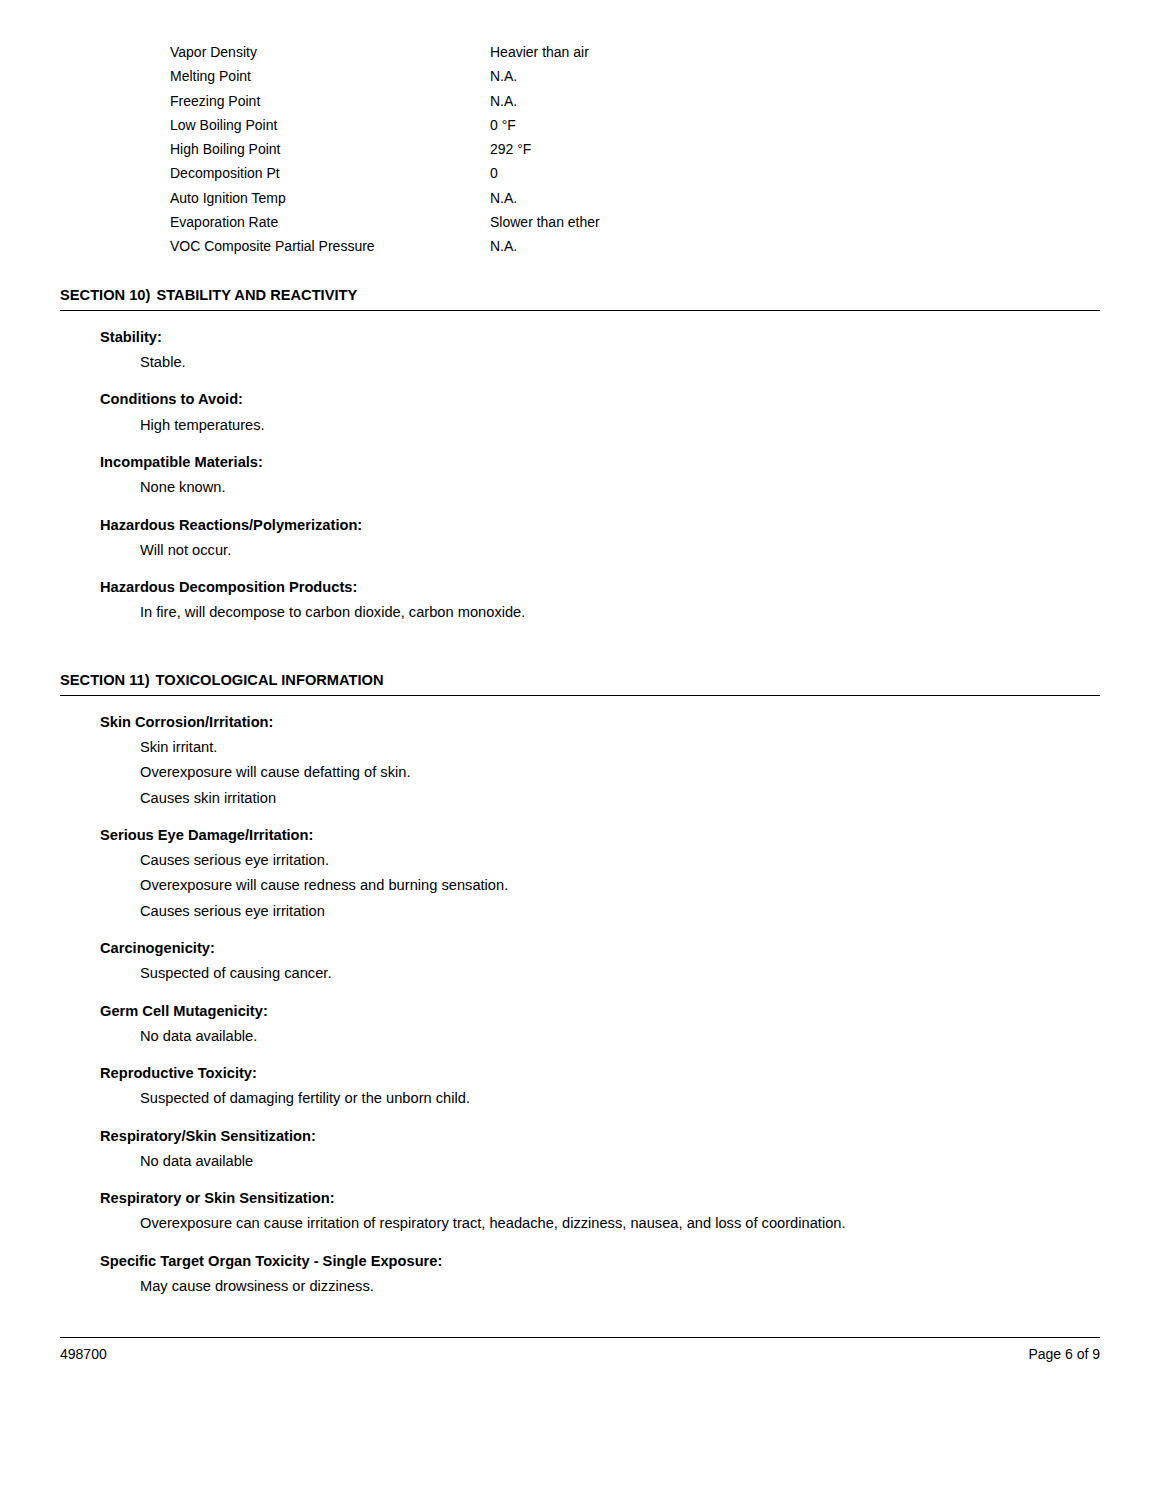| Vapor Density | Heavier than air |
| Melting Point | N.A. |
| Freezing Point | N.A. |
| Low Boiling Point | 0 °F |
| High Boiling Point | 292 °F |
| Decomposition Pt | 0 |
| Auto Ignition Temp | N.A. |
| Evaporation Rate | Slower than ether |
| VOC Composite Partial Pressure | N.A. |
SECTION 10)STABILITY AND REACTIVITY
Stability:
Stable.
Conditions to Avoid:
High temperatures.
Incompatible Materials:
None known.
Hazardous Reactions/Polymerization:
Will not occur.
Hazardous Decomposition Products:
In fire, will decompose to carbon dioxide, carbon monoxide.
SECTION 11)TOXICOLOGICAL INFORMATION
Skin Corrosion/Irritation:
Skin irritant.
Overexposure will cause defatting of skin.
Causes skin irritation
Serious Eye Damage/Irritation:
Causes serious eye irritation.
Overexposure will cause redness and burning sensation.
Causes serious eye irritation
Carcinogenicity:
Suspected of causing cancer.
Germ Cell Mutagenicity:
No data available.
Reproductive Toxicity:
Suspected of damaging fertility or the unborn child.
Respiratory/Skin Sensitization:
No data available
Respiratory or Skin Sensitization:
Overexposure can cause irritation of respiratory tract, headache, dizziness, nausea, and loss of coordination.
Specific Target Organ Toxicity - Single Exposure:
May cause drowsiness or dizziness.
498700 Page 6 of 9